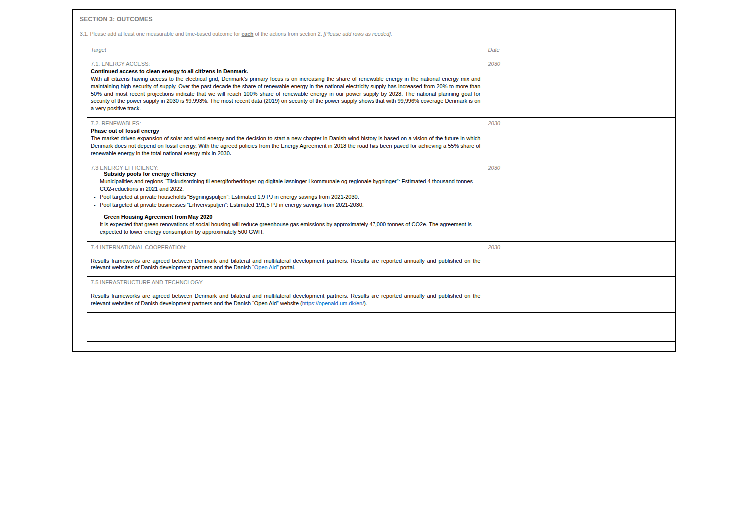SECTION 3: OUTCOMES
3.1. Please add at least one measurable and time-based outcome for each of the actions from section 2. [Please add rows as needed].
| Target | Date |
| 7.1. ENERGY ACCESS: Continued access to clean energy to all citizens in Denmark. With all citizens having access to the electrical grid, Denmark’s primary focus is on increasing the share of renewable energy in the national energy mix and maintaining high security of supply. Over the past decade the share of renewable energy in the national electricity supply has increased from 20% to more than 50% and most recent projections indicate that we will reach 100% share of renewable energy in our power supply by 2028. The national planning goal for security of the power supply in 2030 is 99.993%. The most recent data (2019) on security of the power supply shows that with 99,996% coverage Denmark is on a very positive track. | 2030 |
| 7.2. RENEWABLES: Phase out of fossil energy The market-driven expansion of solar and wind energy and the decision to start a new chapter in Danish wind history is based on a vision of the future in which Denmark does not depend on fossil energy. With the agreed policies from the Energy Agreement in 2018 the road has been paved for achieving a 55% share of renewable energy in the total national energy mix in 2030 . | 2030 |
| 7.3 ENERGY EFFICIENCY: Subsidy pools for energy efficiency Municipalities and regions “Tilskudsordning til energiforbedringer og digitale løsninger i kommunale og regionale bygninger”: Estimated 4 thousand tonnes CO2-reductions in 2021 and 2022. Pool targeted at private households “Bygningspuljen”: Estimated 1,9 PJ in energy savings from 2021-2030. Pool targeted at private businesses “Erhvervspuljen”: Estimated 191,5 PJ in energy savings from 2021-2030. Green Housing Agreement from May 2020 It is expected that green renovations of social housing will reduce greenhouse gas emissions by approximately 47,000 tonnes of CO2e. The agreement is expected to lower energy consumption by approximately 500 GWH. | 2030 |
| 7.4 INTERNATIONAL COOPERATION: Results frameworks are agreed between Denmark and bilateral and multilateral development partners. Results are reported annually and published on the relevant websites of Danish development partners and the Danish “ Open Aid ” portal. | 2030 |
| 7.5 INFRASTRUCTURE AND TECHNOLOGY Results frameworks are agreed between Denmark and bilateral and multilateral development partners. Results are reported annually and published on the relevant websites of Danish development partners and the Danish “Open Aid” website ( https://openaid.um.dk/en/ ). | |